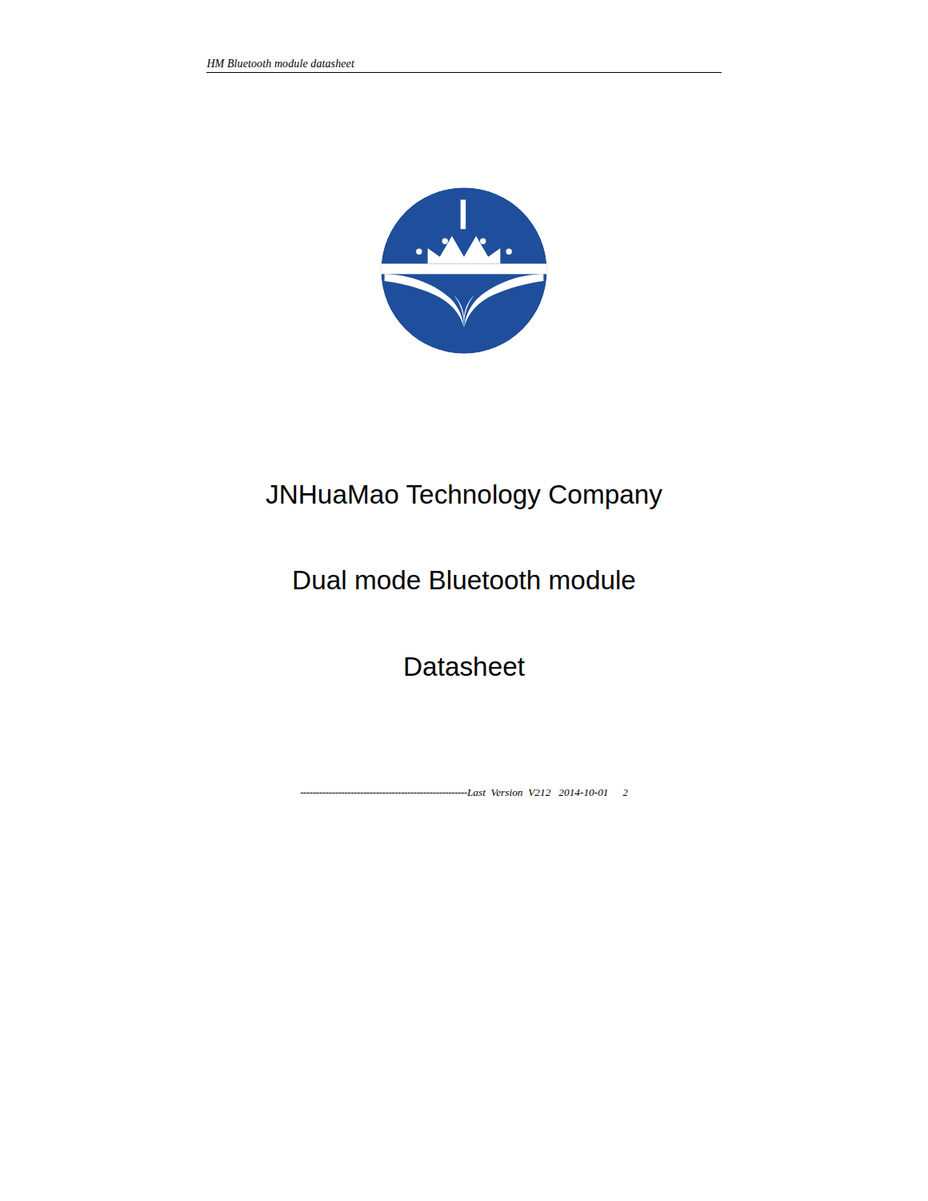HM Bluetooth module datasheet
JNHuaMao Technology Company
Dual mode Bluetooth module
Datasheet
-----------------------------------------------------Last Version V212 2014-10-012